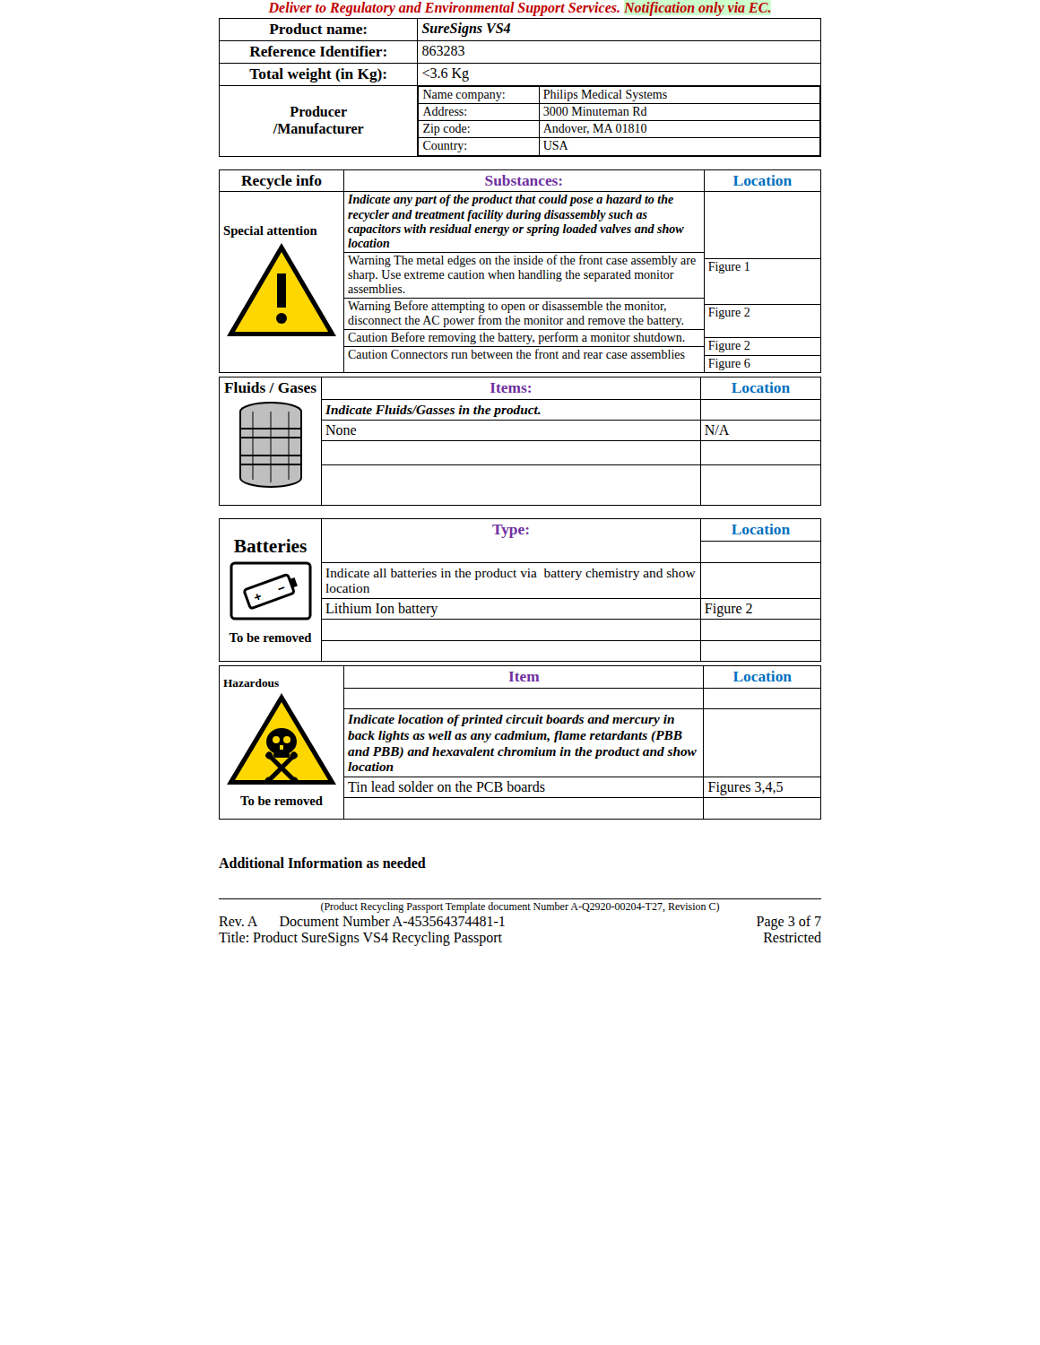Deliver to Regulatory and Environmental Support Services. Notification only via EC.
| Product name: | SureSigns VS4 |
| Reference Identifier: | 863283 |
| Total weight (in Kg): | <3.6 Kg |
| Producer /Manufacturer | / Name company: / Philips Medical Systems / / Address: / 3000 Minuteman Rd / / Zip code: / Andover, MA 01810 / / Country: / USA / |
| Recycle info | Substances: | Location |
| Special attention | / Indicate any part of the product that could pose a hazard to the recycler and treatment facility during disassembly such as capacitors with residual energy or spring loaded valves and show location / / Warning The metal edges on the inside of the front case assembly are sharp. Use extreme caution when handling the separated monitor assemblies. / / Warning Before attempting to open or disassemble the monitor, disconnect the AC power from the monitor and remove the battery. / / Caution Before removing the battery, perform a monitor shutdown. / / Caution Connectors run between the front and rear case assemblies / | / Figure 1 / / Figure 2 / / Figure 2 / / Figure 6 / |
| Fluids / Gases | Items: | Location |
| Indicate Fluids/Gasses in the product. | |
| None | N/A |
| Batteries + − To be removed | Type: | Location |
| Indicate all batteries in the product via battery chemistry and show location | |
| Lithium Ion battery | Figure 2 |
| Hazardous To be removed | Item | Location |
| Indicate location of printed circuit boards and mercury in back lights as well as any cadmium, flame retardants (PBB and PBB) and hexavalent chromium in the product and show location | |
| Tin lead solder on the PCB boards | Figures 3,4,5 |
Additional Information as needed
(Product Recycling Passport Template document Number A-Q2920-00204-T27, Revision C)
Rev. A Document Number A-453564374481-1
Page 3 of 7
Title: Product SureSigns VS4 Recycling Passport
Restricted